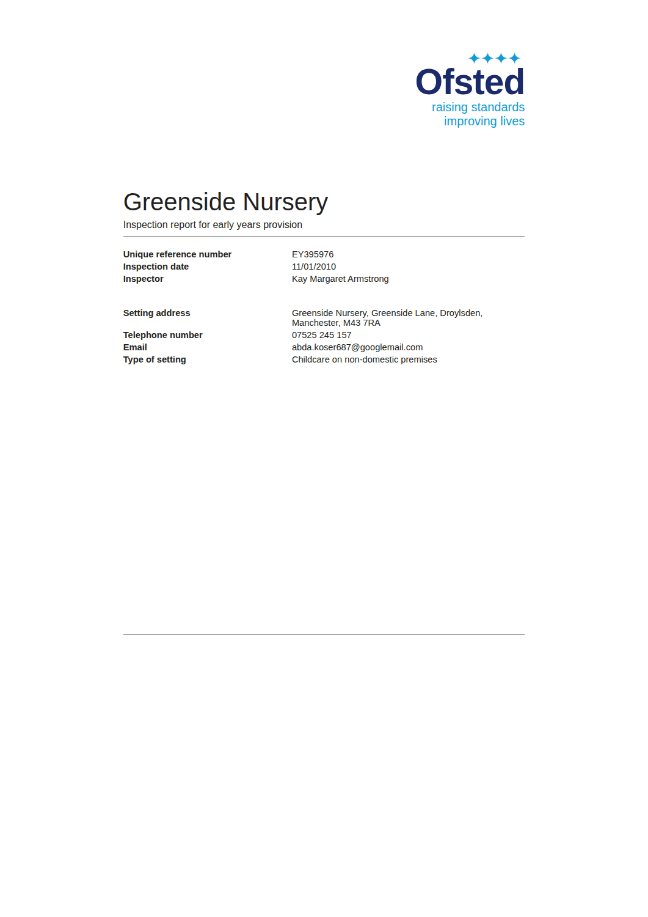✦✦✦✦
Ofsted
raising standards
improving lives
Greenside Nursery
Inspection report for early years provision
| Unique reference number | EY395976 |
| Inspection date | 11/01/2010 |
| Inspector | Kay Margaret Armstrong |
| Setting address | Greenside Nursery, Greenside Lane, Droylsden, Manchester, M43 7RA |
| Telephone number | 07525 245 157 |
| Email | abda.koser687@googlemail.com |
| Type of setting | Childcare on non-domestic premises |